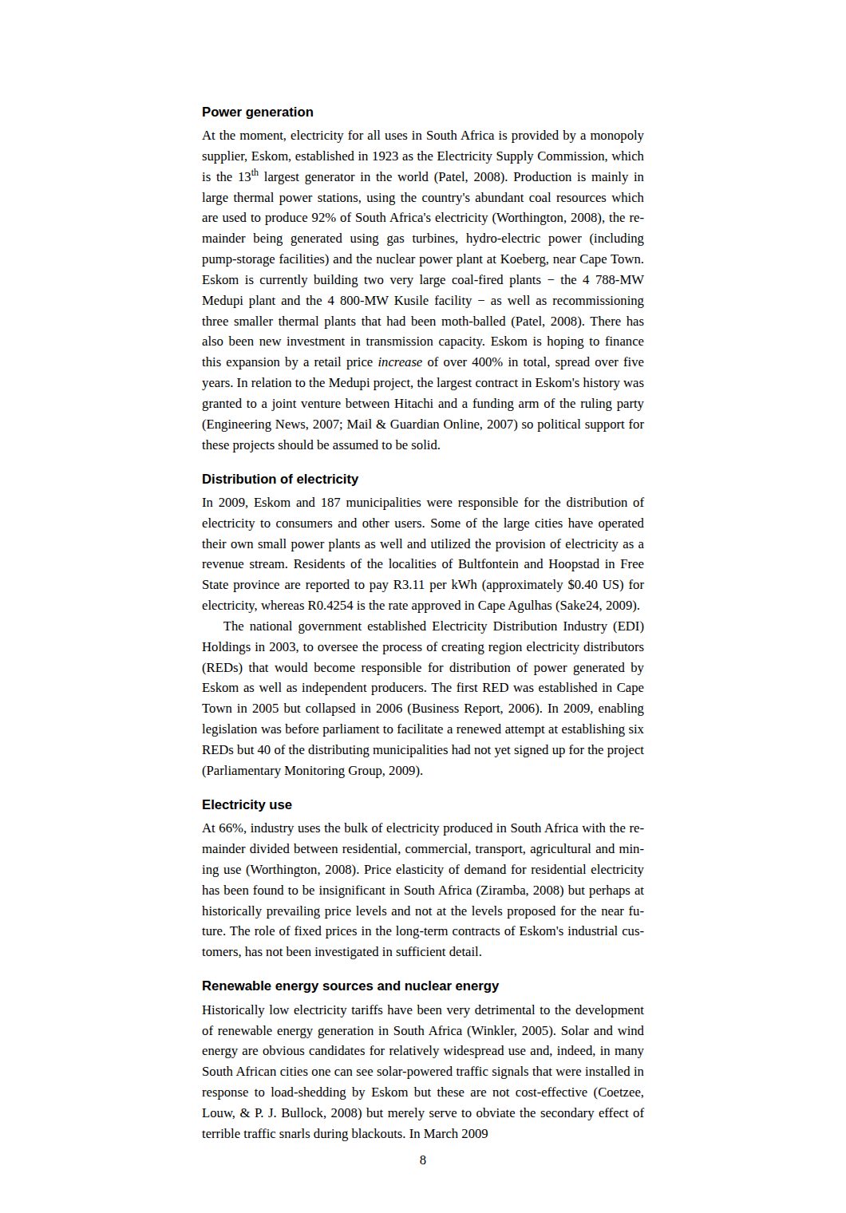Power generation
At the moment, electricity for all uses in South Africa is provided by a monopoly supplier, Eskom, established in 1923 as the Electricity Supply Commission, which is the 13th largest generator in the world (Patel, 2008). Production is mainly in large thermal power stations, using the country's abundant coal resources which are used to produce 92% of South Africa's electricity (Worthington, 2008), the remainder being generated using gas turbines, hydro-electric power (including pump-storage facilities) and the nuclear power plant at Koeberg, near Cape Town. Eskom is currently building two very large coal-fired plants − the 4 788-MW Medupi plant and the 4 800-MW Kusile facility − as well as recommissioning three smaller thermal plants that had been moth-balled (Patel, 2008). There has also been new investment in transmission capacity. Eskom is hoping to finance this expansion by a retail price increase of over 400% in total, spread over five years. In relation to the Medupi project, the largest contract in Eskom's history was granted to a joint venture between Hitachi and a funding arm of the ruling party (Engineering News, 2007; Mail & Guardian Online, 2007) so political support for these projects should be assumed to be solid.
Distribution of electricity
In 2009, Eskom and 187 municipalities were responsible for the distribution of electricity to consumers and other users. Some of the large cities have operated their own small power plants as well and utilized the provision of electricity as a revenue stream. Residents of the localities of Bultfontein and Hoopstad in Free State province are reported to pay R3.11 per kWh (approximately $0.40 US) for electricity, whereas R0.4254 is the rate approved in Cape Agulhas (Sake24, 2009).
The national government established Electricity Distribution Industry (EDI) Holdings in 2003, to oversee the process of creating region electricity distributors (REDs) that would become responsible for distribution of power generated by Eskom as well as independent producers. The first RED was established in Cape Town in 2005 but collapsed in 2006 (Business Report, 2006). In 2009, enabling legislation was before parliament to facilitate a renewed attempt at establishing six REDs but 40 of the distributing municipalities had not yet signed up for the project (Parliamentary Monitoring Group, 2009).
Electricity use
At 66%, industry uses the bulk of electricity produced in South Africa with the remainder divided between residential, commercial, transport, agricultural and mining use (Worthington, 2008). Price elasticity of demand for residential electricity has been found to be insignificant in South Africa (Ziramba, 2008) but perhaps at historically prevailing price levels and not at the levels proposed for the near future. The role of fixed prices in the long-term contracts of Eskom's industrial customers, has not been investigated in sufficient detail.
Renewable energy sources and nuclear energy
Historically low electricity tariffs have been very detrimental to the development of renewable energy generation in South Africa (Winkler, 2005). Solar and wind energy are obvious candidates for relatively widespread use and, indeed, in many South African cities one can see solar-powered traffic signals that were installed in response to load-shedding by Eskom but these are not cost-effective (Coetzee, Louw, & P. J. Bullock, 2008) but merely serve to obviate the secondary effect of terrible traffic snarls during blackouts. In March 2009
8